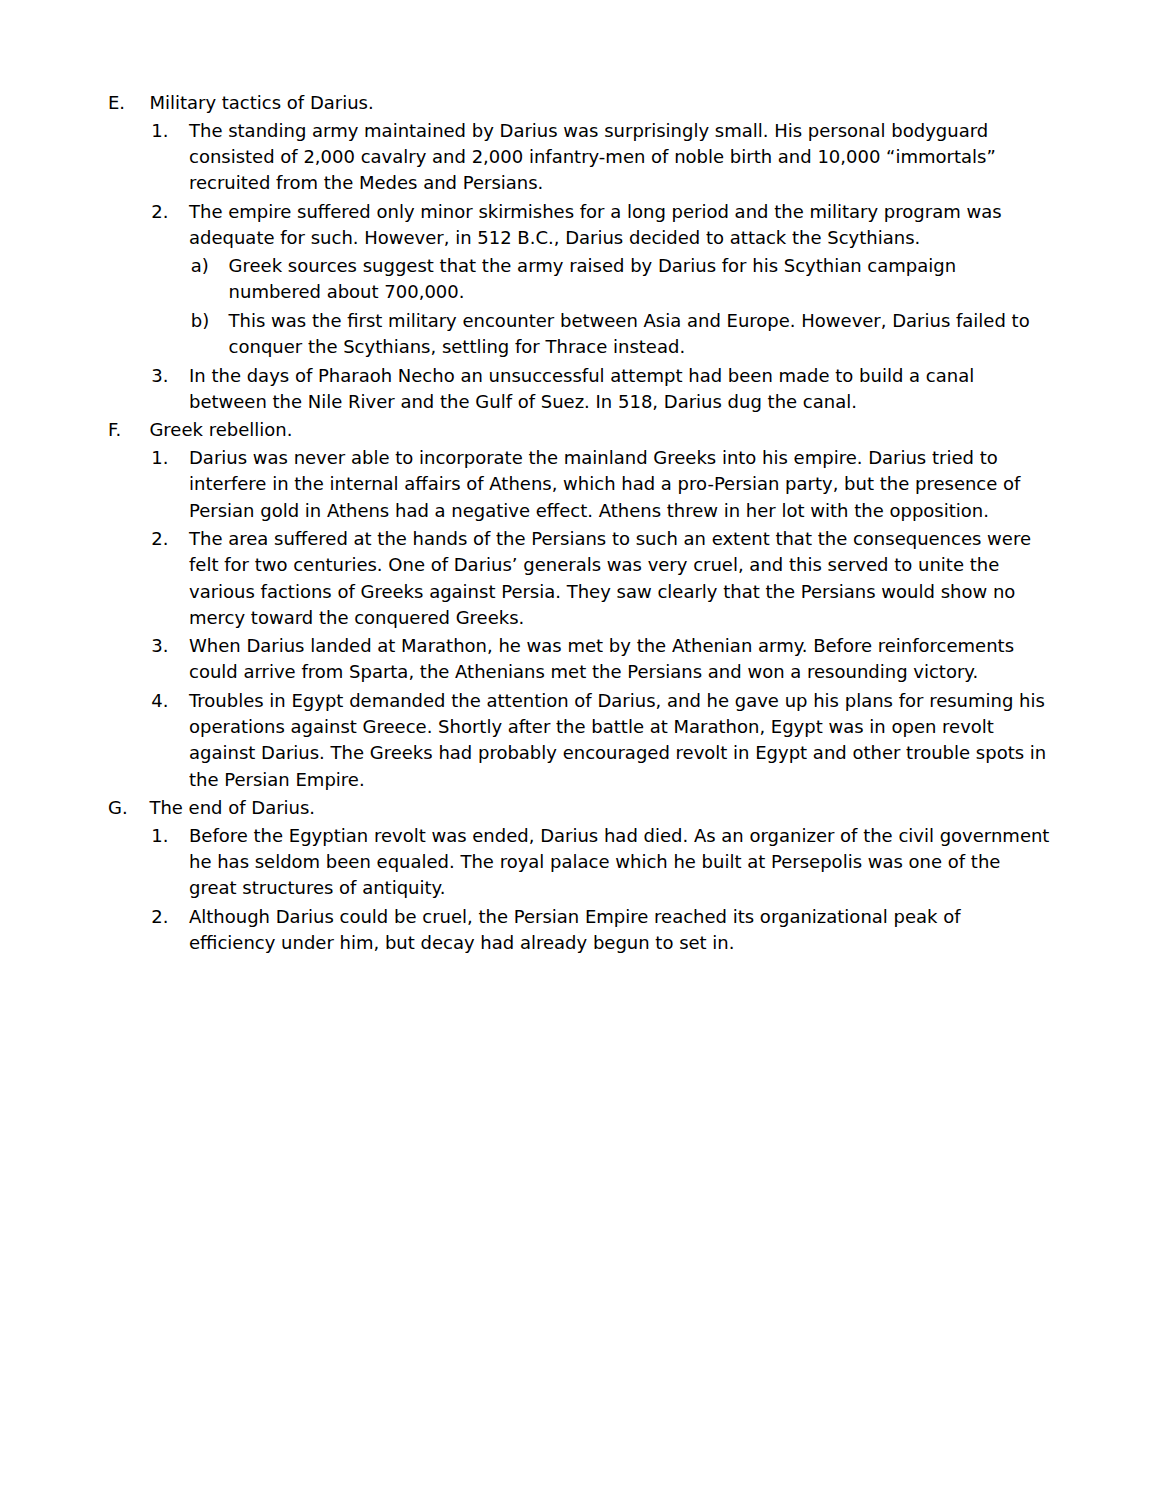E. Military tactics of Darius.
1. The standing army maintained by Darius was surprisingly small. His personal bodyguard consisted of 2,000 cavalry and 2,000 infantry-men of noble birth and 10,000 “immortals” recruited from the Medes and Persians.
2. The empire suffered only minor skirmishes for a long period and the military program was adequate for such. However, in 512 B.C., Darius decided to attack the Scythians.
a) Greek sources suggest that the army raised by Darius for his Scythian campaign numbered about 700,000.
b) This was the first military encounter between Asia and Europe. However, Darius failed to conquer the Scythians, settling for Thrace instead.
3. In the days of Pharaoh Necho an unsuccessful attempt had been made to build a canal between the Nile River and the Gulf of Suez. In 518, Darius dug the canal.
F. Greek rebellion.
1. Darius was never able to incorporate the mainland Greeks into his empire. Darius tried to interfere in the internal affairs of Athens, which had a pro-Persian party, but the presence of Persian gold in Athens had a negative effect. Athens threw in her lot with the opposition.
2. The area suffered at the hands of the Persians to such an extent that the consequences were felt for two centuries. One of Darius’ generals was very cruel, and this served to unite the various factions of Greeks against Persia. They saw clearly that the Persians would show no mercy toward the conquered Greeks.
3. When Darius landed at Marathon, he was met by the Athenian army. Before reinforcements could arrive from Sparta, the Athenians met the Persians and won a resounding victory.
4. Troubles in Egypt demanded the attention of Darius, and he gave up his plans for resuming his operations against Greece. Shortly after the battle at Marathon, Egypt was in open revolt against Darius. The Greeks had probably encouraged revolt in Egypt and other trouble spots in the Persian Empire.
G. The end of Darius.
1. Before the Egyptian revolt was ended, Darius had died. As an organizer of the civil government he has seldom been equaled. The royal palace which he built at Persepolis was one of the great structures of antiquity.
2. Although Darius could be cruel, the Persian Empire reached its organizational peak of efficiency under him, but decay had already begun to set in.